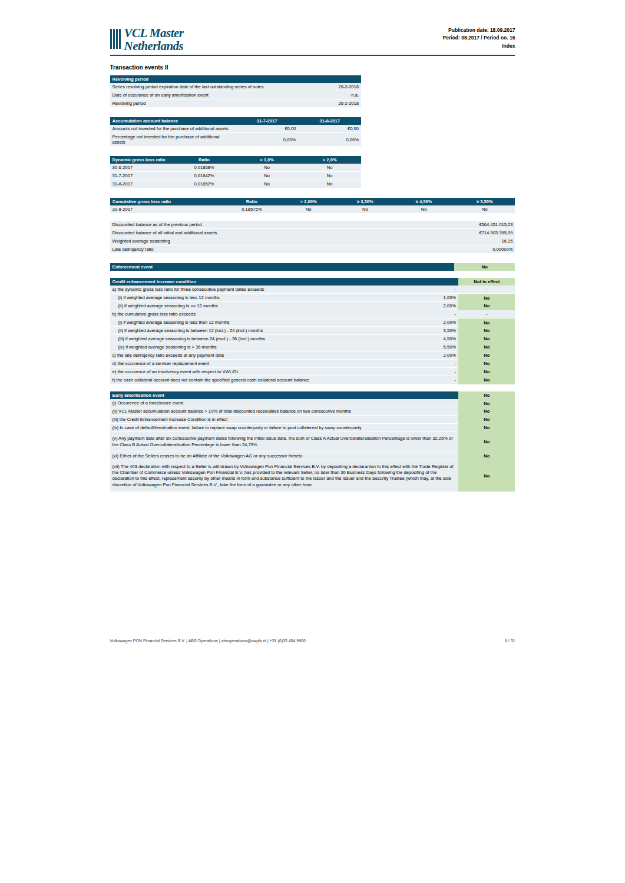VCL Master
Netherlands
Publication date: 18.09.2017
Period: 08.2017 / Period no. 16
Index
Transaction events II
| Revolving period | |
| Series revolving period expiration date of the last outstanding series of notes | 26-2-2018 |
| Date of occurance of an early amortisation event | n.a. |
| Revolving period | 26-2-2018 |
| Accumulation account balance | 31-7-2017 | 31-8-2017 |
| Amounts not invested for the purchase of additional assets | €0,00 | €0,00 |
| Percentage not invested for the purchase of additional assets | 0,00% | 0,00% |
| Dynamic gross loss ratio | Ratio | > 1,0% | > 2,0% |
| 30-6-2017 | 0,01868% | No | No |
| 31-7-2017 | 0,01842% | No | No |
| 31-8-2017 | 0,01852% | No | No |
| Cumulative gross loss ratio | Ratio | > 2,00% | ≥ 3,50% | ≥ 4,50% | ≥ 5,50% |
| 31-8-2017 | 0,18575% | No | No | No | No |
| Discounted balance as of the previous period | €564.451.015,23 |
| Discounted balance of all initial and additional assets | €714.503.395,09 |
| Weighted average seasoning | 16,15 |
| Late delinqency ratio | 0,00000% |
| Enforcement event | No |
| Credit enhancement increase condition | | Not in effect |
| a) the dynamic gross loss ratio for three consecutive payment dates exceeds | - | - |
| (i) if weighted average seasoning is less 12 months | 1,00% | No |
| (ii) if weighted average seasoning is >= 12 months | 2,00% | No |
| b) the cumulative gross loss ratio exceeds | - | - |
| (i) if weighted average seasoning is less then 12 months | 2,00% | No |
| (ii) if weighted average seasoning is between 12 (incl.) - 24 (incl.) months | 3,50% | No |
| (iii) if weighted average seasoning is between 24 (excl.) - 36 (incl.) months | 4,50% | No |
| (iv) if weighted average seasoning is > 36 months | 5,50% | No |
| c) the late delinqency ratio exceeds at any payment date | 2,00% | No |
| d) the occurence of a servicer replacement event | - | No |
| e) the occurence of an insolvency event with respect to VWL/DL | - | No |
| f) the cash collateral account does not contain the specified general cash collateral account balance | - | No |
| Early amortisation event | No |
| (i) Occurence of a foreclosure event | No |
| (ii) VCL Master accumulation account balance > 10% of total discounted receivables balance on two consecutive months | No |
| (iii) the Credit Enhancement Increase Condition is in effect | No |
| (iv) In case of default/termination event: failure to replace swap counterparty or failure to post collatereal by swap counterparty | No |
| (v) Any payment date after six consecutive payment dates following the initial issue date, the sum of Class A Actual Overcollateralisation Percentage is lower than 32,25% or the Class B Actual Overcollateralisation Percentage is lower than 24,75% | No |
| (vi) Either of the Sellers ceases to be an Affiliate of the Volkswagen AG or any successor thereto | No |
| (vii) The 403-declaration with respect to a Seller is withdrawn by Volkswagen Pon Financial Services B.V. by depositing a declarartion to this effect with the Trade Register of the Chamber of Commerce unless Volkswagen Pon Financial B.V. has provided to the relevant Seller, no later than 30 Business Days following the depositing of the declaration to this effect, replacement security by other means in form and substance sufficient to the Issuer and the Issuer and the Security Trustee (which may, at the sole discretion of Volkswagen Pon Financial Services B.V., take the form of a guarantee or any other form. | No |
Volkswagen PON Financial Services B.V. | ABS Operations | absoperations@vwpfs.nl | +31 (0)33 454 9900
6 / 31